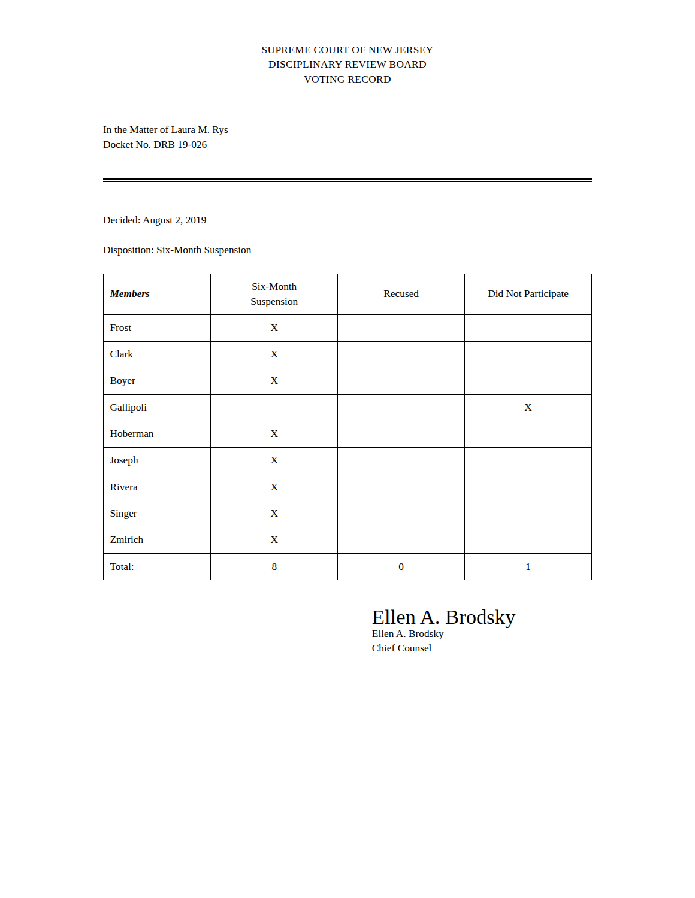SUPREME COURT OF NEW JERSEY
DISCIPLINARY REVIEW BOARD
VOTING RECORD
In the Matter of Laura M. Rys
Docket No. DRB 19-026
Decided: August 2, 2019
Disposition: Six-Month Suspension
| Members | Six-Month Suspension | Recused | Did Not Participate |
| --- | --- | --- | --- |
| Frost | X | | |
| Clark | X | | |
| Boyer | X | | |
| Gallipoli | | | X |
| Hoberman | X | | |
| Joseph | X | | |
| Rivera | X | | |
| Singer | X | | |
| Zmirich | X | | |
| Total: | 8 | 0 | 1 |
Ellen A. Brodsky
Ellen A. Brodsky
Chief Counsel